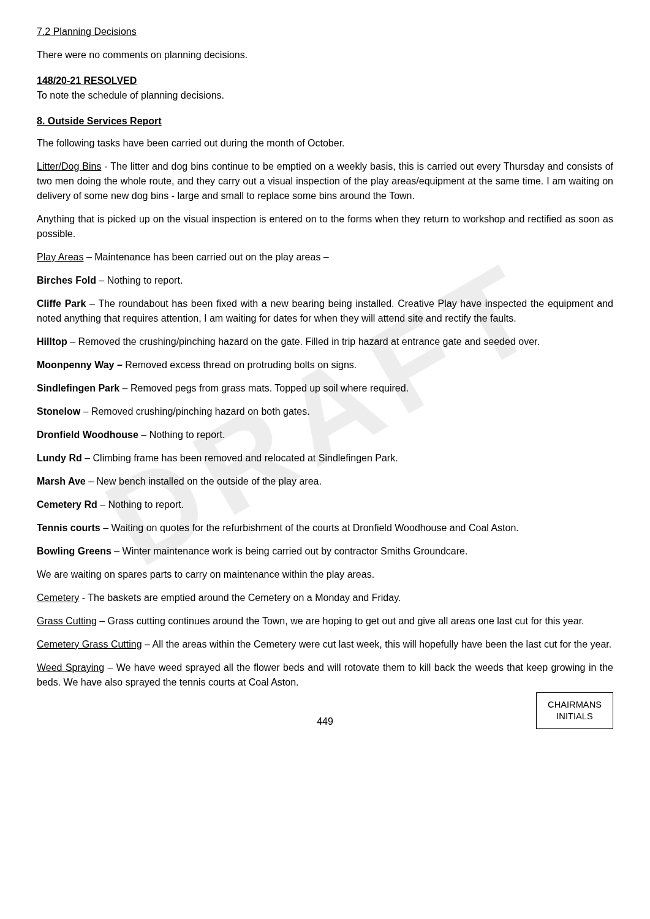DRAFT
7.2 Planning Decisions
There were no comments on planning decisions.
148/20-21 RESOLVED
To note the schedule of planning decisions.
8. Outside Services Report
The following tasks have been carried out during the month of October.
Litter/Dog Bins - The litter and dog bins continue to be emptied on a weekly basis, this is carried out every Thursday and consists of two men doing the whole route, and they carry out a visual inspection of the play areas/equipment at the same time. I am waiting on delivery of some new dog bins - large and small to replace some bins around the Town.
Anything that is picked up on the visual inspection is entered on to the forms when they return to workshop and rectified as soon as possible.
Play Areas – Maintenance has been carried out on the play areas –
Birches Fold – Nothing to report.
Cliffe Park – The roundabout has been fixed with a new bearing being installed. Creative Play have inspected the equipment and noted anything that requires attention, I am waiting for dates for when they will attend site and rectify the faults.
Hilltop – Removed the crushing/pinching hazard on the gate. Filled in trip hazard at entrance gate and seeded over.
Moonpenny Way – Removed excess thread on protruding bolts on signs.
Sindlefingen Park – Removed pegs from grass mats. Topped up soil where required.
Stonelow – Removed crushing/pinching hazard on both gates.
Dronfield Woodhouse – Nothing to report.
Lundy Rd – Climbing frame has been removed and relocated at Sindlefingen Park.
Marsh Ave – New bench installed on the outside of the play area.
Cemetery Rd – Nothing to report.
Tennis courts – Waiting on quotes for the refurbishment of the courts at Dronfield Woodhouse and Coal Aston.
Bowling Greens – Winter maintenance work is being carried out by contractor Smiths Groundcare.
We are waiting on spares parts to carry on maintenance within the play areas.
Cemetery - The baskets are emptied around the Cemetery on a Monday and Friday.
Grass Cutting – Grass cutting continues around the Town, we are hoping to get out and give all areas one last cut for this year.
Cemetery Grass Cutting – All the areas within the Cemetery were cut last week, this will hopefully have been the last cut for the year.
Weed Spraying – We have weed sprayed all the flower beds and will rotovate them to kill back the weeds that keep growing in the beds. We have also sprayed the tennis courts at Coal Aston.
449
CHAIRMANS
INITIALS